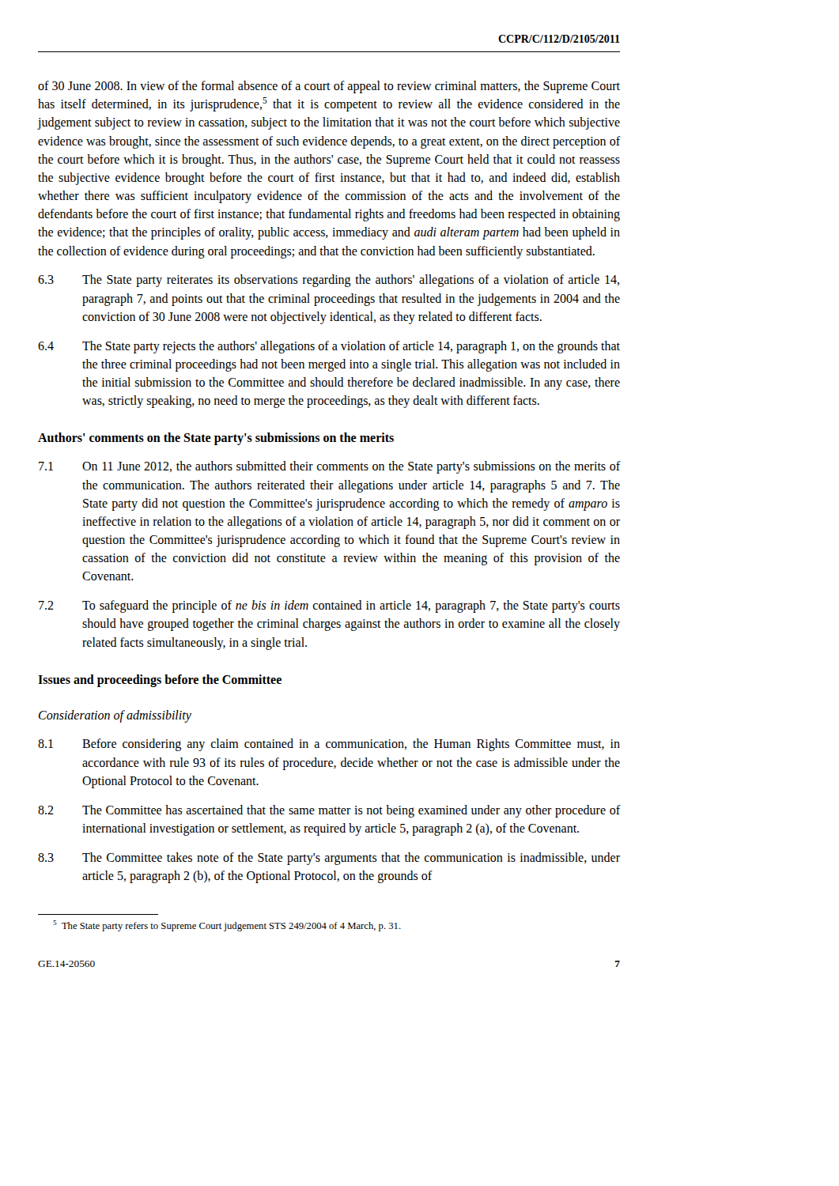CCPR/C/112/D/2105/2011
of 30 June 2008. In view of the formal absence of a court of appeal to review criminal matters, the Supreme Court has itself determined, in its jurisprudence,5 that it is competent to review all the evidence considered in the judgement subject to review in cassation, subject to the limitation that it was not the court before which subjective evidence was brought, since the assessment of such evidence depends, to a great extent, on the direct perception of the court before which it is brought. Thus, in the authors' case, the Supreme Court held that it could not reassess the subjective evidence brought before the court of first instance, but that it had to, and indeed did, establish whether there was sufficient inculpatory evidence of the commission of the acts and the involvement of the defendants before the court of first instance; that fundamental rights and freedoms had been respected in obtaining the evidence; that the principles of orality, public access, immediacy and audi alteram partem had been upheld in the collection of evidence during oral proceedings; and that the conviction had been sufficiently substantiated.
6.3
The State party reiterates its observations regarding the authors' allegations of a violation of article 14, paragraph 7, and points out that the criminal proceedings that resulted in the judgements in 2004 and the conviction of 30 June 2008 were not objectively identical, as they related to different facts.
6.4
The State party rejects the authors' allegations of a violation of article 14, paragraph 1, on the grounds that the three criminal proceedings had not been merged into a single trial. This allegation was not included in the initial submission to the Committee and should therefore be declared inadmissible. In any case, there was, strictly speaking, no need to merge the proceedings, as they dealt with different facts.
Authors' comments on the State party's submissions on the merits
7.1
On 11 June 2012, the authors submitted their comments on the State party's submissions on the merits of the communication. The authors reiterated their allegations under article 14, paragraphs 5 and 7. The State party did not question the Committee's jurisprudence according to which the remedy of amparo is ineffective in relation to the allegations of a violation of article 14, paragraph 5, nor did it comment on or question the Committee's jurisprudence according to which it found that the Supreme Court's review in cassation of the conviction did not constitute a review within the meaning of this provision of the Covenant.
7.2
To safeguard the principle of ne bis in idem contained in article 14, paragraph 7, the State party's courts should have grouped together the criminal charges against the authors in order to examine all the closely related facts simultaneously, in a single trial.
Issues and proceedings before the Committee
Consideration of admissibility
8.1
Before considering any claim contained in a communication, the Human Rights Committee must, in accordance with rule 93 of its rules of procedure, decide whether or not the case is admissible under the Optional Protocol to the Covenant.
8.2
The Committee has ascertained that the same matter is not being examined under any other procedure of international investigation or settlement, as required by article 5, paragraph 2 (a), of the Covenant.
8.3
The Committee takes note of the State party's arguments that the communication is inadmissible, under article 5, paragraph 2 (b), of the Optional Protocol, on the grounds of
5 The State party refers to Supreme Court judgement STS 249/2004 of 4 March, p. 31.
GE.14-20560 7